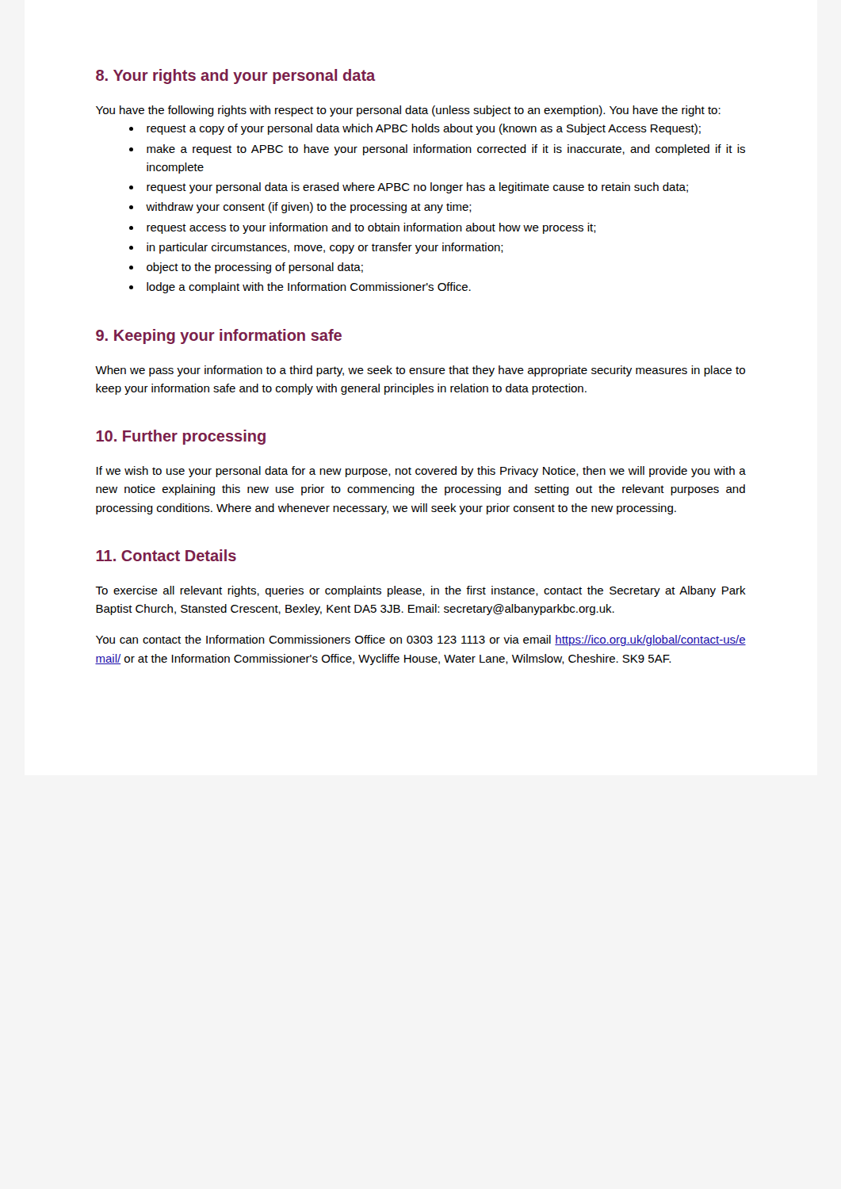8. Your rights and your personal data
You have the following rights with respect to your personal data (unless subject to an exemption). You have the right to:
request a copy of your personal data which APBC holds about you (known as a Subject Access Request);
make a request to APBC to have your personal information corrected if it is inaccurate, and completed if it is incomplete
request your personal data is erased where APBC no longer has a legitimate cause to retain such data;
withdraw your consent (if given) to the processing at any time;
request access to your information and to obtain information about how we process it;
in particular circumstances, move, copy or transfer your information;
object to the processing of personal data;
lodge a complaint with the Information Commissioner's Office.
9. Keeping your information safe
When we pass your information to a third party, we seek to ensure that they have appropriate security measures in place to keep your information safe and to comply with general principles in relation to data protection.
10. Further processing
If we wish to use your personal data for a new purpose, not covered by this Privacy Notice, then we will provide you with a new notice explaining this new use prior to commencing the processing and setting out the relevant purposes and processing conditions. Where and whenever necessary, we will seek your prior consent to the new processing.
11. Contact Details
To exercise all relevant rights, queries or complaints please, in the first instance, contact the Secretary at Albany Park Baptist Church, Stansted Crescent, Bexley, Kent DA5 3JB. Email: secretary@albanyparkbc.org.uk.
You can contact the Information Commissioners Office on 0303 123 1113 or via email https://ico.org.uk/global/contact-us/email/ or at the Information Commissioner's Office, Wycliffe House, Water Lane, Wilmslow, Cheshire. SK9 5AF.